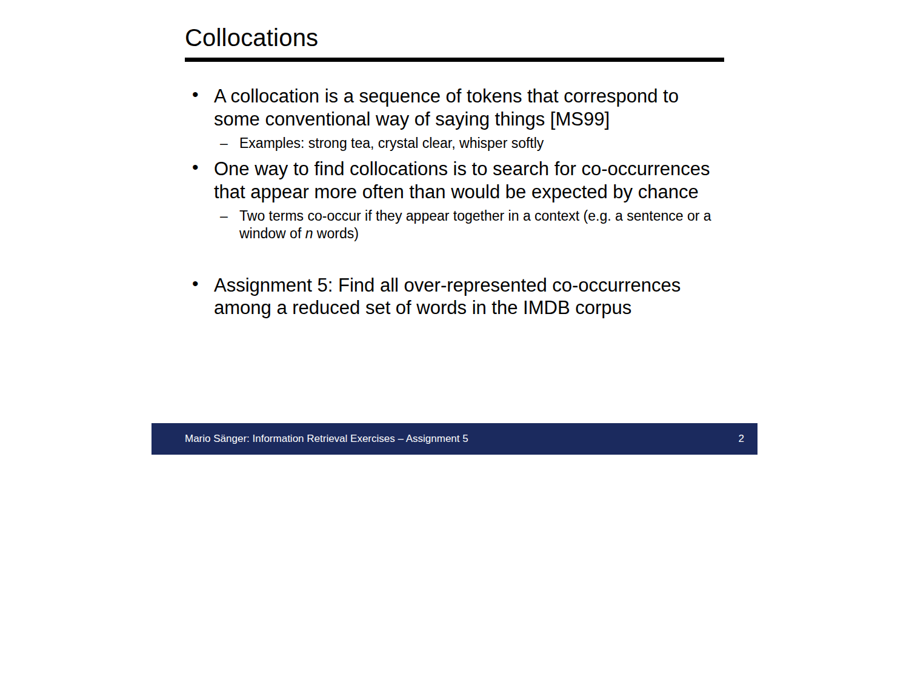Collocations
A collocation is a sequence of tokens that correspond to some conventional way of saying things [MS99]
Examples: strong tea, crystal clear, whisper softly
One way to find collocations is to search for co-occurrences that appear more often than would be expected by chance
Two terms co-occur if they appear together in a context (e.g. a sentence or a window of n words)
Assignment 5: Find all over-represented co-occurrences among a reduced set of words in the IMDB corpus
Mario Sänger: Information Retrieval Exercises – Assignment 5 2